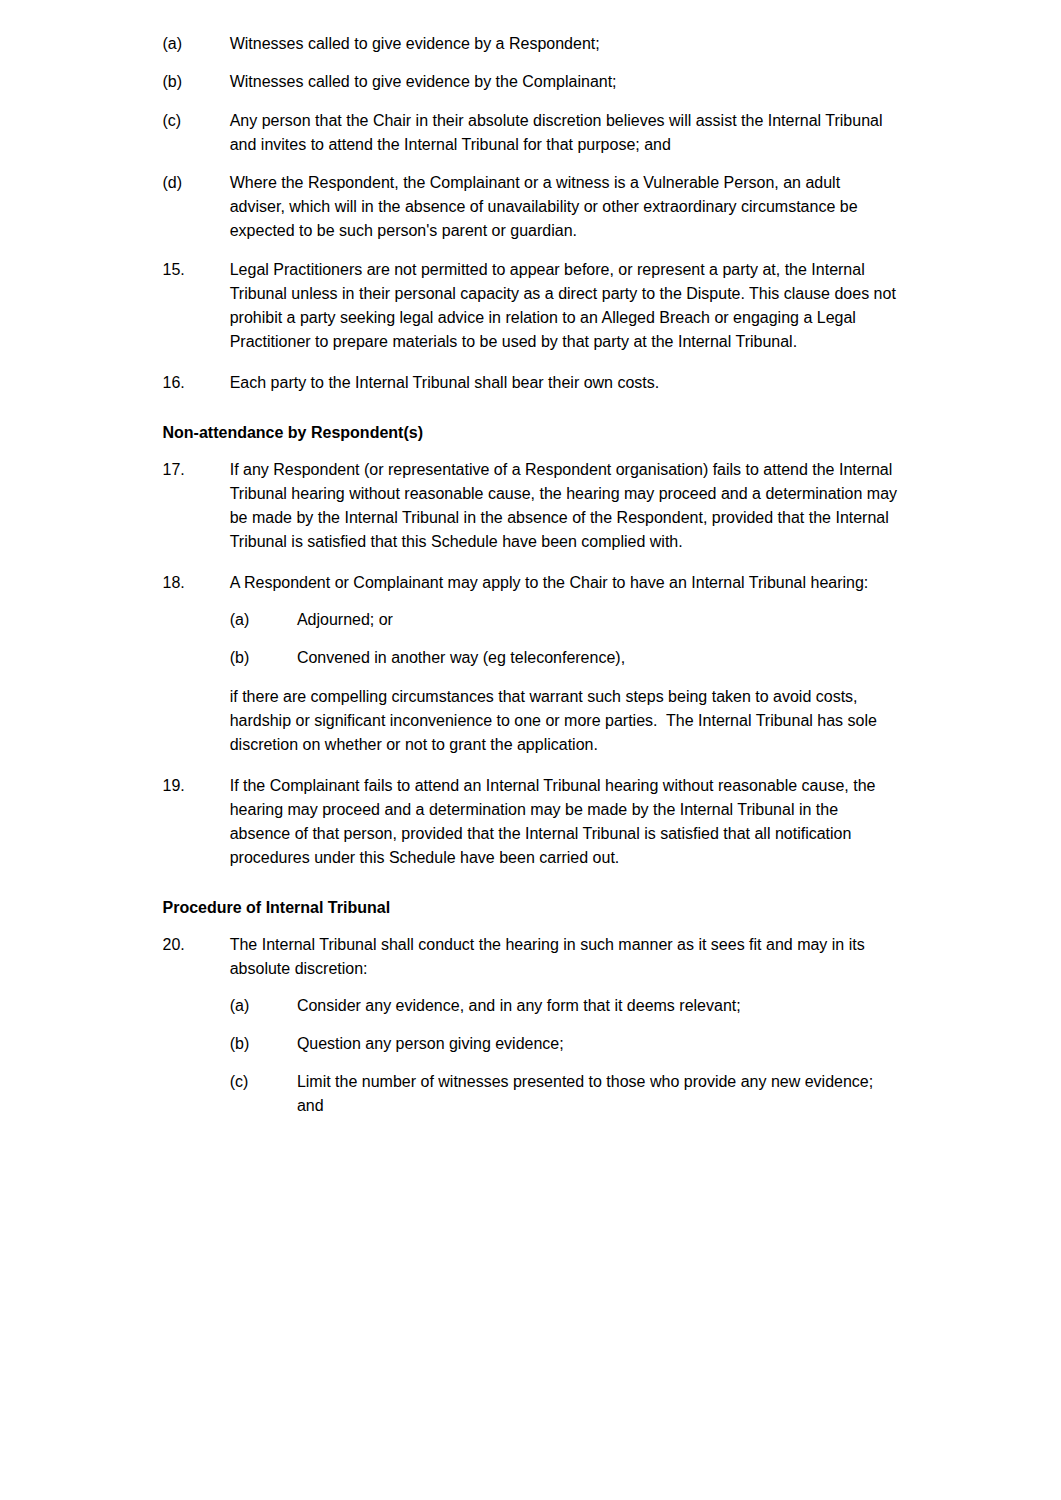(a) Witnesses called to give evidence by a Respondent;
(b) Witnesses called to give evidence by the Complainant;
(c) Any person that the Chair in their absolute discretion believes will assist the Internal Tribunal and invites to attend the Internal Tribunal for that purpose; and
(d) Where the Respondent, the Complainant or a witness is a Vulnerable Person, an adult adviser, which will in the absence of unavailability or other extraordinary circumstance be expected to be such person's parent or guardian.
15. Legal Practitioners are not permitted to appear before, or represent a party at, the Internal Tribunal unless in their personal capacity as a direct party to the Dispute. This clause does not prohibit a party seeking legal advice in relation to an Alleged Breach or engaging a Legal Practitioner to prepare materials to be used by that party at the Internal Tribunal.
16. Each party to the Internal Tribunal shall bear their own costs.
Non-attendance by Respondent(s)
17. If any Respondent (or representative of a Respondent organisation) fails to attend the Internal Tribunal hearing without reasonable cause, the hearing may proceed and a determination may be made by the Internal Tribunal in the absence of the Respondent, provided that the Internal Tribunal is satisfied that this Schedule have been complied with.
18. A Respondent or Complainant may apply to the Chair to have an Internal Tribunal hearing:
(a) Adjourned; or
(b) Convened in another way (eg teleconference),
if there are compelling circumstances that warrant such steps being taken to avoid costs, hardship or significant inconvenience to one or more parties. The Internal Tribunal has sole discretion on whether or not to grant the application.
19. If the Complainant fails to attend an Internal Tribunal hearing without reasonable cause, the hearing may proceed and a determination may be made by the Internal Tribunal in the absence of that person, provided that the Internal Tribunal is satisfied that all notification procedures under this Schedule have been carried out.
Procedure of Internal Tribunal
20. The Internal Tribunal shall conduct the hearing in such manner as it sees fit and may in its absolute discretion:
(a) Consider any evidence, and in any form that it deems relevant;
(b) Question any person giving evidence;
(c) Limit the number of witnesses presented to those who provide any new evidence; and